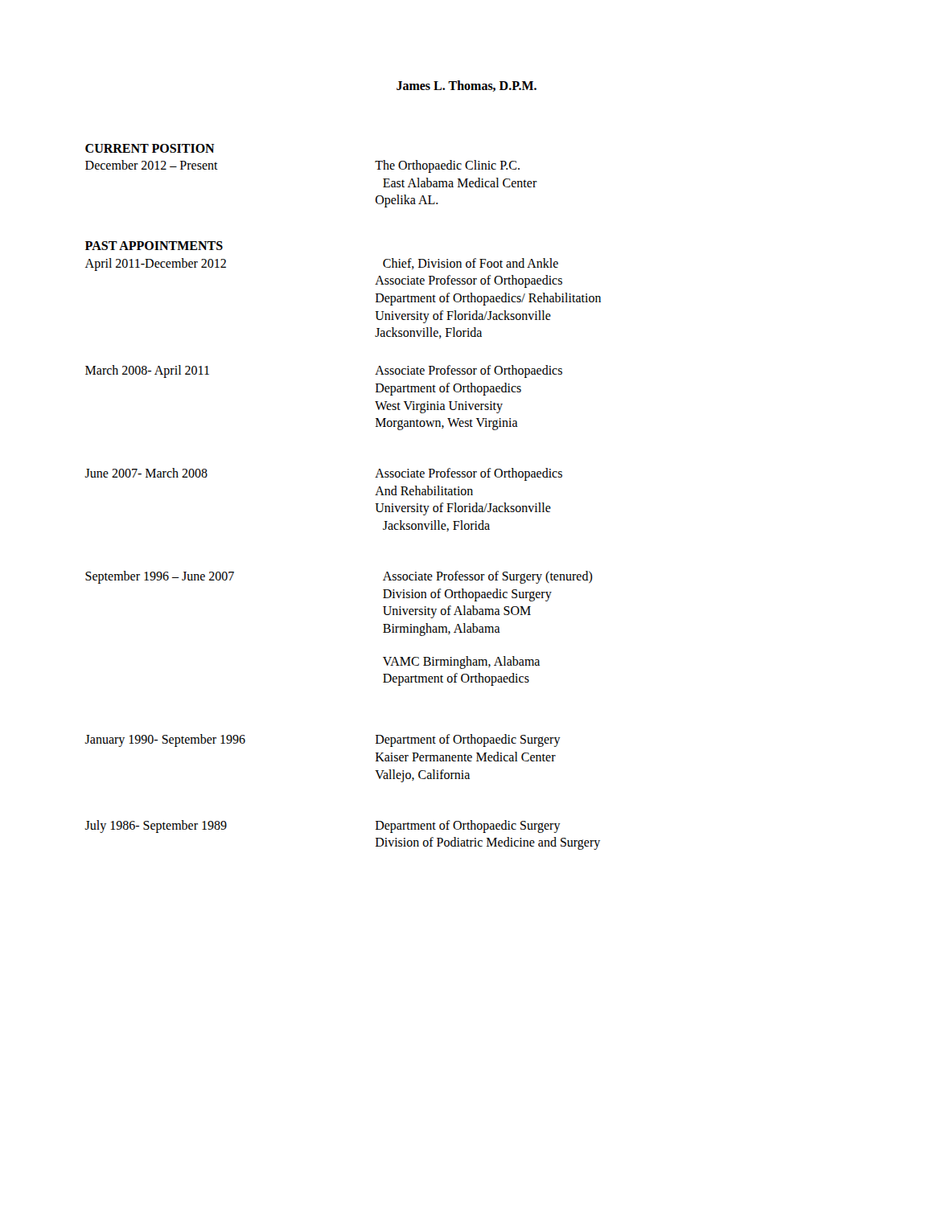James L. Thomas, D.P.M.
Current Position
| December 2012 – Present | The Orthopaedic Clinic P.C. East Alabama Medical Center Opelika AL. |
Past Appointments
| April 2011-December 2012 | Chief, Division of Foot and Ankle Associate Professor of Orthopaedics Department of Orthopaedics/ Rehabilitation University of Florida/Jacksonville Jacksonville, Florida |
| March 2008- April 2011 | Associate Professor of Orthopaedics Department of Orthopaedics West Virginia University Morgantown, West Virginia |
| June 2007- March 2008 | Associate Professor of Orthopaedics And Rehabilitation University of Florida/Jacksonville Jacksonville, Florida |
| September 1996 – June 2007 | Associate Professor of Surgery (tenured) Division of Orthopaedic Surgery University of Alabama SOM Birmingham, Alabama VAMC Birmingham, Alabama Department of Orthopaedics |
| January 1990- September 1996 | Department of Orthopaedic Surgery Kaiser Permanente Medical Center Vallejo, California |
| July 1986- September 1989 | Department of Orthopaedic Surgery Division of Podiatric Medicine and Surgery |